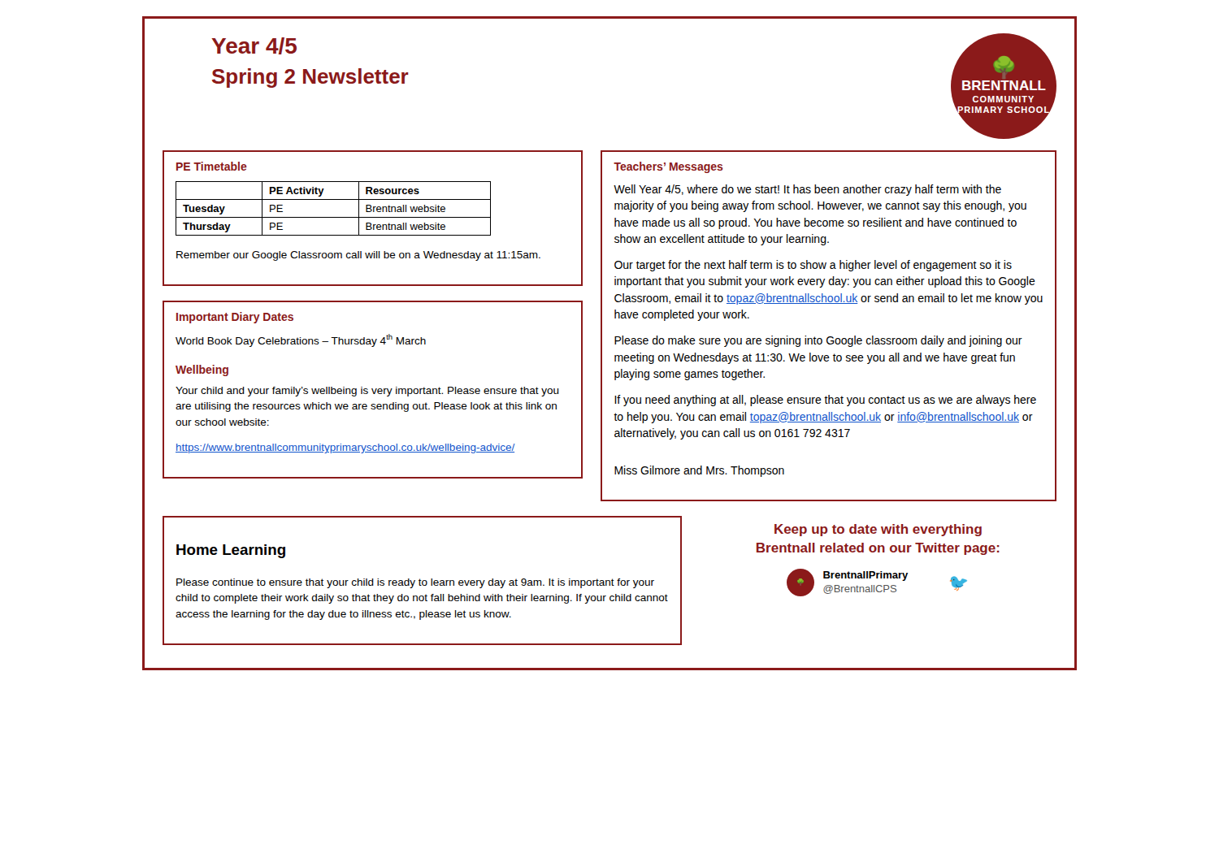Year 4/5
Spring 2 Newsletter
🌳
BRENTNALL
COMMUNITY PRIMARY SCHOOL
PE Timetable
| | PE Activity | Resources |
| --- | --- | --- |
| Tuesday | PE | Brentnall website |
| Thursday | PE | Brentnall website |
Remember our Google Classroom call will be on a Wednesday at 11:15am.
Important Diary Dates
World Book Day Celebrations – Thursday 4th March
Wellbeing
Your child and your family’s wellbeing is very important. Please ensure that you are utilising the resources which we are sending out. Please look at this link on our school website:
https://www.brentnallcommunityprimaryschool.co.uk/wellbeing-advice/
Teachers’ Messages
Well Year 4/5, where do we start! It has been another crazy half term with the majority of you being away from school. However, we cannot say this enough, you have made us all so proud. You have become so resilient and have continued to show an excellent attitude to your learning.
Our target for the next half term is to show a higher level of engagement so it is important that you submit your work every day: you can either upload this to Google Classroom, email it to topaz@brentnallschool.uk or send an email to let me know you have completed your work.
Please do make sure you are signing into Google classroom daily and joining our meeting on Wednesdays at 11:30. We love to see you all and we have great fun playing some games together.
If you need anything at all, please ensure that you contact us as we are always here to help you. You can email topaz@brentnallschool.uk or info@brentnallschool.uk or alternatively, you can call us on 0161 792 4317
Miss Gilmore and Mrs. Thompson
Home Learning
Please continue to ensure that your child is ready to learn every day at 9am. It is important for your child to complete their work daily so that they do not fall behind with their learning. If your child cannot access the learning for the day due to illness etc., please let us know.
Keep up to date with everything
Brentnall related on our Twitter page:
🌳
BrentnallPrimary
@BrentnallCPS
🐦